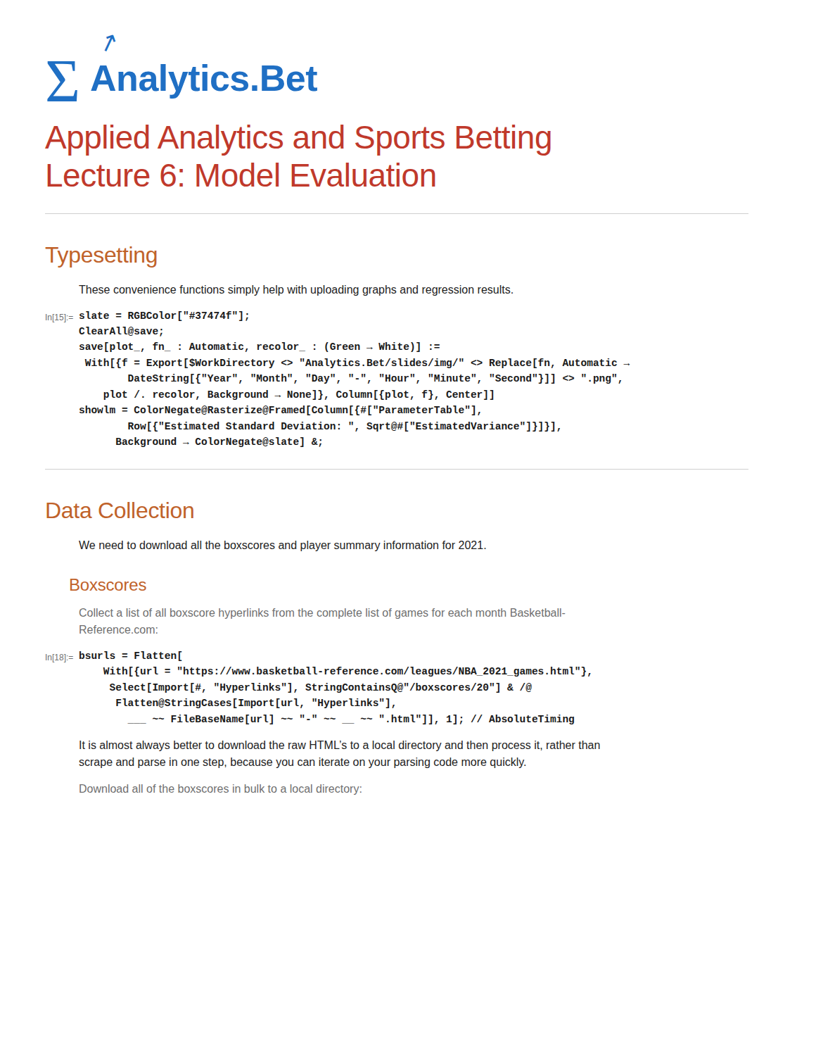Σ↗ Analytics.Bet
Applied Analytics and Sports Betting
Lecture 6: Model Evaluation
Typesetting
These convenience functions simply help with uploading graphs and regression results.
In[15]:=
slate = RGBColor["#37474f"];
ClearAll@save;
save[plot_, fn_ : Automatic, recolor_ : (Green → White)] :=
 With[{f = Export[$WorkDirectory <> "Analytics.Bet/slides/img/" <> Replace[fn, Automatic →
        DateString[{"Year", "Month", "Day", "-", "Hour", "Minute", "Second"}]] <> ".png",
    plot /. recolor, Background → None]}, Column[{plot, f}, Center]]
showlm = ColorNegate@Rasterize@Framed[Column[{#["ParameterTable"],
        Row[{"Estimated Standard Deviation: ", Sqrt@#["EstimatedVariance"]}]}],
      Background → ColorNegate@slate] &;
Data Collection
We need to download all the boxscores and player summary information for 2021.
Boxscores
Collect a list of all boxscore hyperlinks from the complete list of games for each month Basketball-Reference.com:
In[18]:=
bsurls = Flatten[
    With[{url = "https://www.basketball-reference.com/leagues/NBA_2021_games.html"},
     Select[Import[#, "Hyperlinks"], StringContainsQ@"/boxscores/20"] & /@
      Flatten@StringCases[Import[url, "Hyperlinks"],
        ___ ~~ FileBaseName[url] ~~ "-" ~~ __ ~~ ".html"]], 1]; // AbsoluteTiming
It is almost always better to download the raw HTML’s to a local directory and then process it, rather than scrape and parse in one step, because you can iterate on your parsing code more quickly.
Download all of the boxscores in bulk to a local directory: